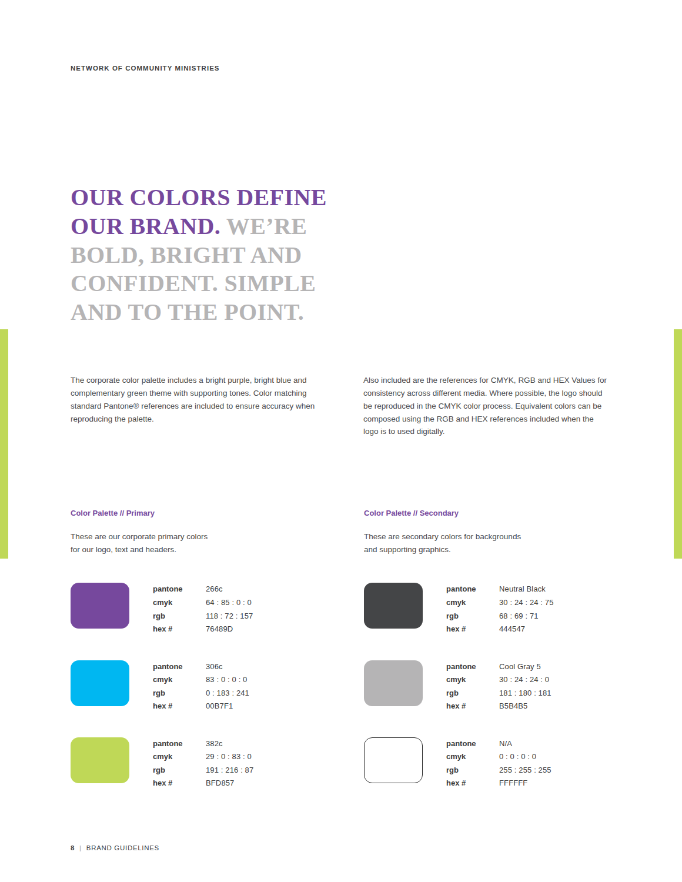Network of Community Ministries
Our colors define our brand. We’re bold, bright and confident. Simple and to the point.
The corporate color palette includes a bright purple, bright blue and complementary green theme with supporting tones. Color matching standard Pantone® references are included to ensure accuracy when reproducing the palette.
Also included are the references for CMYK, RGB and HEX Values for consistency across different media. Where possible, the logo should be reproduced in the CMYK color process. Equivalent colors can be composed using the RGB and HEX references included when the logo is to used digitally.
Color Palette // Primary
These are our corporate primary colors
for our logo, text and headers.
pantone 266c cmyk 64 : 85 : 0 : 0 rgb 118 : 72 : 157 hex #76489D
pantone 306c cmyk 83 : 0 : 0 : 0 rgb 0 : 183 : 241 hex #00B7F1
pantone 382c cmyk 29 : 0 : 83 : 0 rgb 191 : 216 : 87 hex #BFD857
Color Palette // Secondary
These are secondary colors for backgrounds
and supporting graphics.
pantone Neutral Black cmyk 30 : 24 : 24 : 75 rgb 68 : 69 : 71 hex #444547
pantone Cool Gray 5 cmyk 30 : 24 : 24 : 0 rgb 181 : 180 : 181 hex #B5B4B5
pantone N/A cmyk 0 : 0 : 0 : 0 rgb 255 : 255 : 255 hex #FFFFFF
8|BRAND GUIDELINES